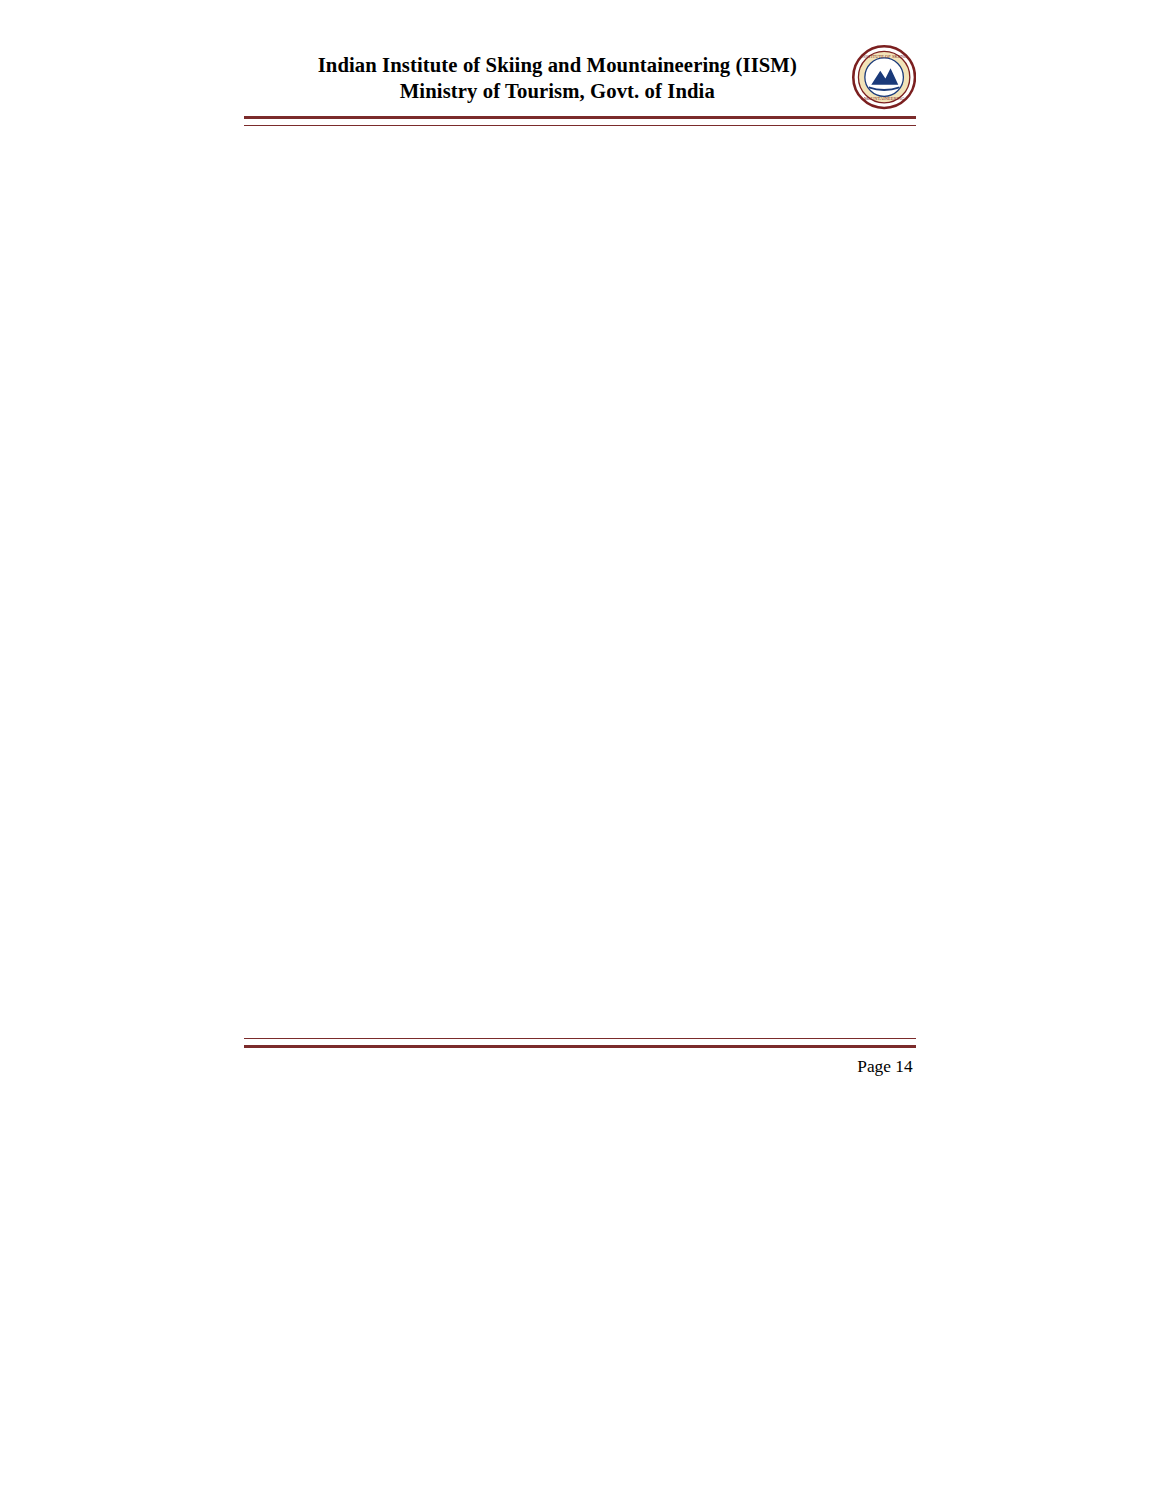INSTITUTE OF SKIING MOUNTAINEERING
Indian Institute of Skiing and Mountaineering (IISM) Ministry of Tourism, Govt. of India
Page 14